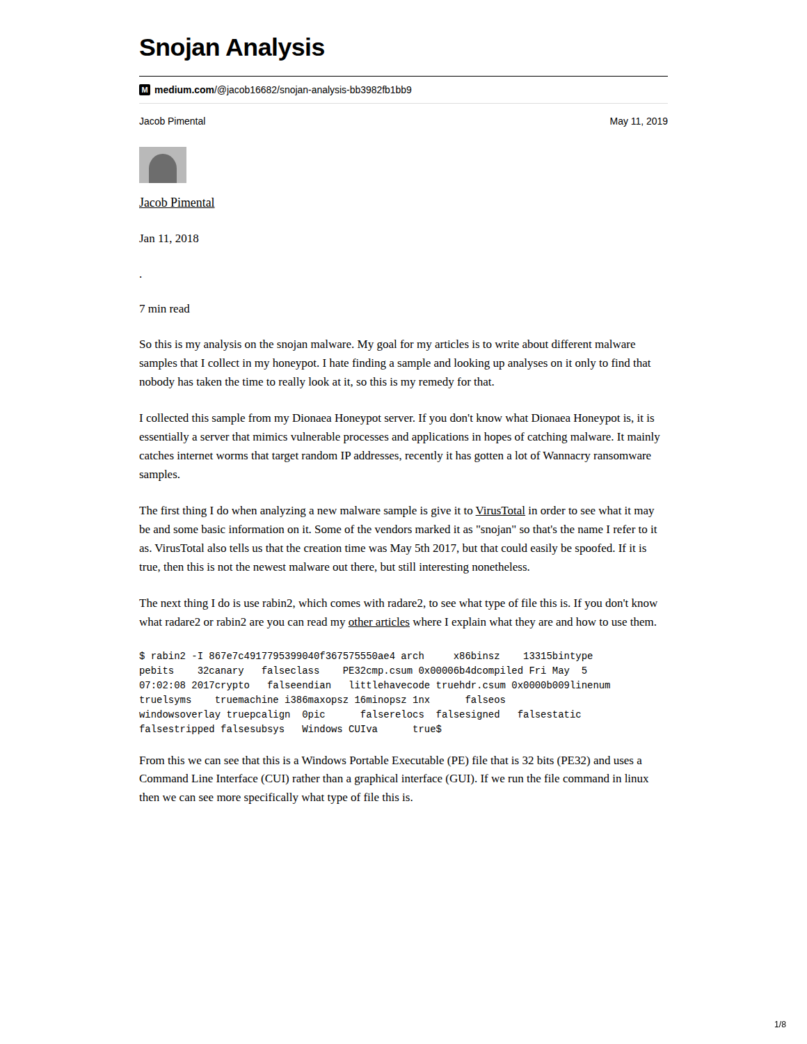Snojan Analysis
M medium.com/@jacob16682/snojan-analysis-bb3982fb1bb9
Jacob Pimental May 11, 2019
Jacob Pimental
Jan 11, 2018
.
7 min read
So this is my analysis on the snojan malware. My goal for my articles is to write about different malware samples that I collect in my honeypot. I hate finding a sample and looking up analyses on it only to find that nobody has taken the time to really look at it, so this is my remedy for that.
I collected this sample from my Dionaea Honeypot server. If you don't know what Dionaea Honeypot is, it is essentially a server that mimics vulnerable processes and applications in hopes of catching malware. It mainly catches internet worms that target random IP addresses, recently it has gotten a lot of Wannacry ransomware samples.
The first thing I do when analyzing a new malware sample is give it to VirusTotal in order to see what it may be and some basic information on it. Some of the vendors marked it as "snojan" so that's the name I refer to it as. VirusTotal also tells us that the creation time was May 5th 2017, but that could easily be spoofed. If it is true, then this is not the newest malware out there, but still interesting nonetheless.
The next thing I do is use rabin2, which comes with radare2, to see what type of file this is. If you don't know what radare2 or rabin2 are you can read my other articles where I explain what they are and how to use them.
$ rabin2 -I 867e7c4917795399040f367575550ae4 arch     x86binsz    13315bintype
pebits    32canary   falseclass    PE32cmp.csum 0x00006b4dcompiled Fri May  5
07:02:08 2017crypto   falseendian   littlehavecode truehdr.csum 0x0000b009linenum
truelsyms    truemachine i386maxopsz 16minopsz 1nx      falseos
windowsoverlay truepcalign  0pic      falserelocs  falsesigned   falsestatic
falsestripped falsesubsys   Windows CUIva      true$
From this we can see that this is a Windows Portable Executable (PE) file that is 32 bits (PE32) and uses a Command Line Interface (CUI) rather than a graphical interface (GUI). If we run the file command in linux then we can see more specifically what type of file this is.
1/8